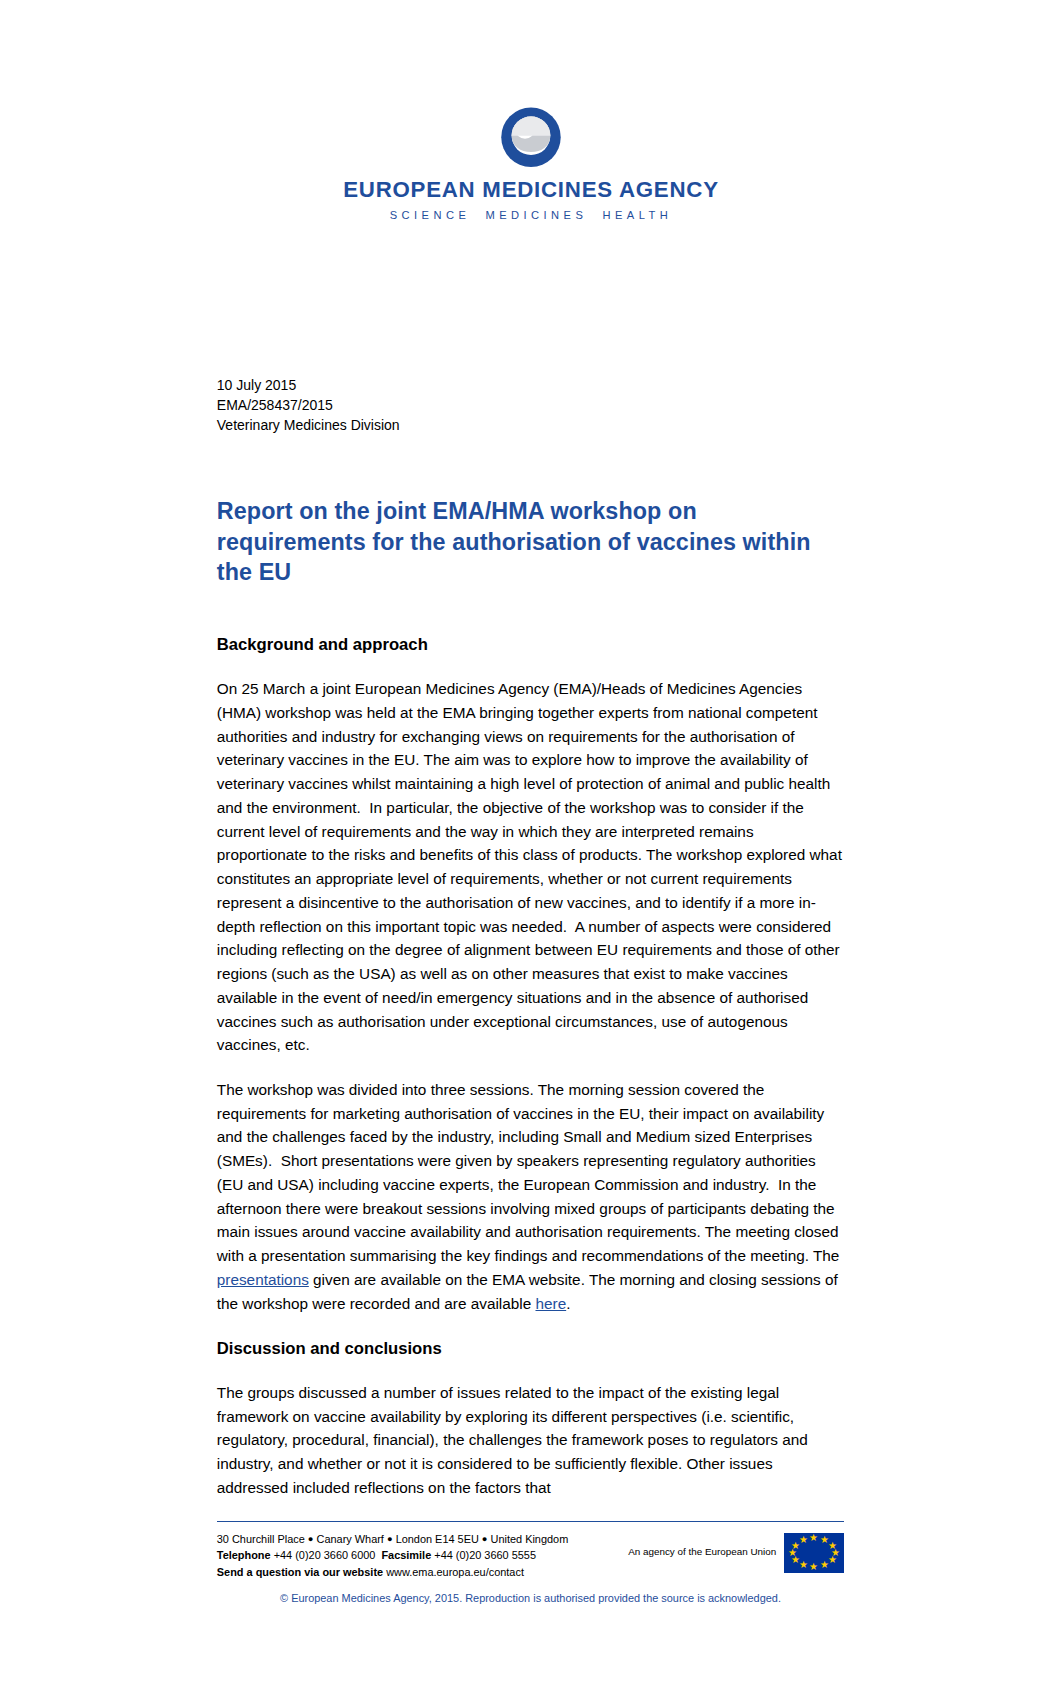EUROPEAN MEDICINES AGENCY SCIENCE MEDICINES HEALTH
10 July 2015
EMA/258437/2015
Veterinary Medicines Division
Report on the joint EMA/HMA workshop on requirements for the authorisation of vaccines within the EU
Background and approach
On 25 March a joint European Medicines Agency (EMA)/Heads of Medicines Agencies (HMA) workshop was held at the EMA bringing together experts from national competent authorities and industry for exchanging views on requirements for the authorisation of veterinary vaccines in the EU. The aim was to explore how to improve the availability of veterinary vaccines whilst maintaining a high level of protection of animal and public health and the environment. In particular, the objective of the workshop was to consider if the current level of requirements and the way in which they are interpreted remains proportionate to the risks and benefits of this class of products. The workshop explored what constitutes an appropriate level of requirements, whether or not current requirements represent a disincentive to the authorisation of new vaccines, and to identify if a more in-depth reflection on this important topic was needed. A number of aspects were considered including reflecting on the degree of alignment between EU requirements and those of other regions (such as the USA) as well as on other measures that exist to make vaccines available in the event of need/in emergency situations and in the absence of authorised vaccines such as authorisation under exceptional circumstances, use of autogenous vaccines, etc.
The workshop was divided into three sessions. The morning session covered the requirements for marketing authorisation of vaccines in the EU, their impact on availability and the challenges faced by the industry, including Small and Medium sized Enterprises (SMEs). Short presentations were given by speakers representing regulatory authorities (EU and USA) including vaccine experts, the European Commission and industry. In the afternoon there were breakout sessions involving mixed groups of participants debating the main issues around vaccine availability and authorisation requirements. The meeting closed with a presentation summarising the key findings and recommendations of the meeting. The presentations given are available on the EMA website. The morning and closing sessions of the workshop were recorded and are available here.
Discussion and conclusions
The groups discussed a number of issues related to the impact of the existing legal framework on vaccine availability by exploring its different perspectives (i.e. scientific, regulatory, procedural, financial), the challenges the framework poses to regulators and industry, and whether or not it is considered to be sufficiently flexible. Other issues addressed included reflections on the factors that
An agency of the European Union ★ ★ ★ ★ ★ ★ ★ ★ ★ ★ ★ ★
30 Churchill Place ● Canary Wharf ● London E14 5EU ● United Kingdom
Telephone +44 (0)20 3660 6000 Facsimile +44 (0)20 3660 5555
Send a question via our website www.ema.europa.eu/contact
© European Medicines Agency, 2015. Reproduction is authorised provided the source is acknowledged.